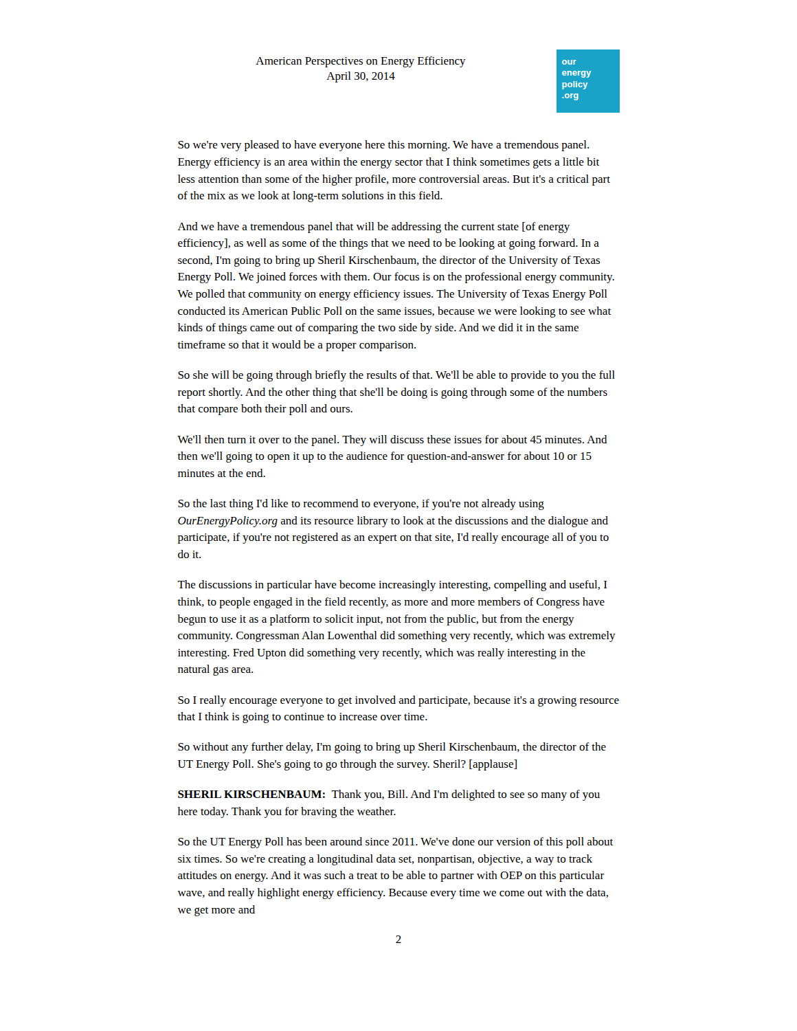our energy policy .org
American Perspectives on Energy Efficiency
April 30, 2014
So we're very pleased to have everyone here this morning. We have a tremendous panel. Energy efficiency is an area within the energy sector that I think sometimes gets a little bit less attention than some of the higher profile, more controversial areas. But it's a critical part of the mix as we look at long-term solutions in this field.
And we have a tremendous panel that will be addressing the current state [of energy efficiency], as well as some of the things that we need to be looking at going forward. In a second, I'm going to bring up Sheril Kirschenbaum, the director of the University of Texas Energy Poll. We joined forces with them. Our focus is on the professional energy community. We polled that community on energy efficiency issues. The University of Texas Energy Poll conducted its American Public Poll on the same issues, because we were looking to see what kinds of things came out of comparing the two side by side. And we did it in the same timeframe so that it would be a proper comparison.
So she will be going through briefly the results of that. We'll be able to provide to you the full report shortly. And the other thing that she'll be doing is going through some of the numbers that compare both their poll and ours.
We'll then turn it over to the panel. They will discuss these issues for about 45 minutes. And then we'll going to open it up to the audience for question-and-answer for about 10 or 15 minutes at the end.
So the last thing I'd like to recommend to everyone, if you're not already using OurEnergyPolicy.org and its resource library to look at the discussions and the dialogue and participate, if you're not registered as an expert on that site, I'd really encourage all of you to do it.
The discussions in particular have become increasingly interesting, compelling and useful, I think, to people engaged in the field recently, as more and more members of Congress have begun to use it as a platform to solicit input, not from the public, but from the energy community. Congressman Alan Lowenthal did something very recently, which was extremely interesting. Fred Upton did something very recently, which was really interesting in the natural gas area.
So I really encourage everyone to get involved and participate, because it's a growing resource that I think is going to continue to increase over time.
So without any further delay, I'm going to bring up Sheril Kirschenbaum, the director of the UT Energy Poll. She's going to go through the survey. Sheril? [applause]
SHERIL KIRSCHENBAUM: Thank you, Bill. And I'm delighted to see so many of you here today. Thank you for braving the weather.
So the UT Energy Poll has been around since 2011. We've done our version of this poll about six times. So we're creating a longitudinal data set, nonpartisan, objective, a way to track attitudes on energy. And it was such a treat to be able to partner with OEP on this particular wave, and really highlight energy efficiency. Because every time we come out with the data, we get more and
2